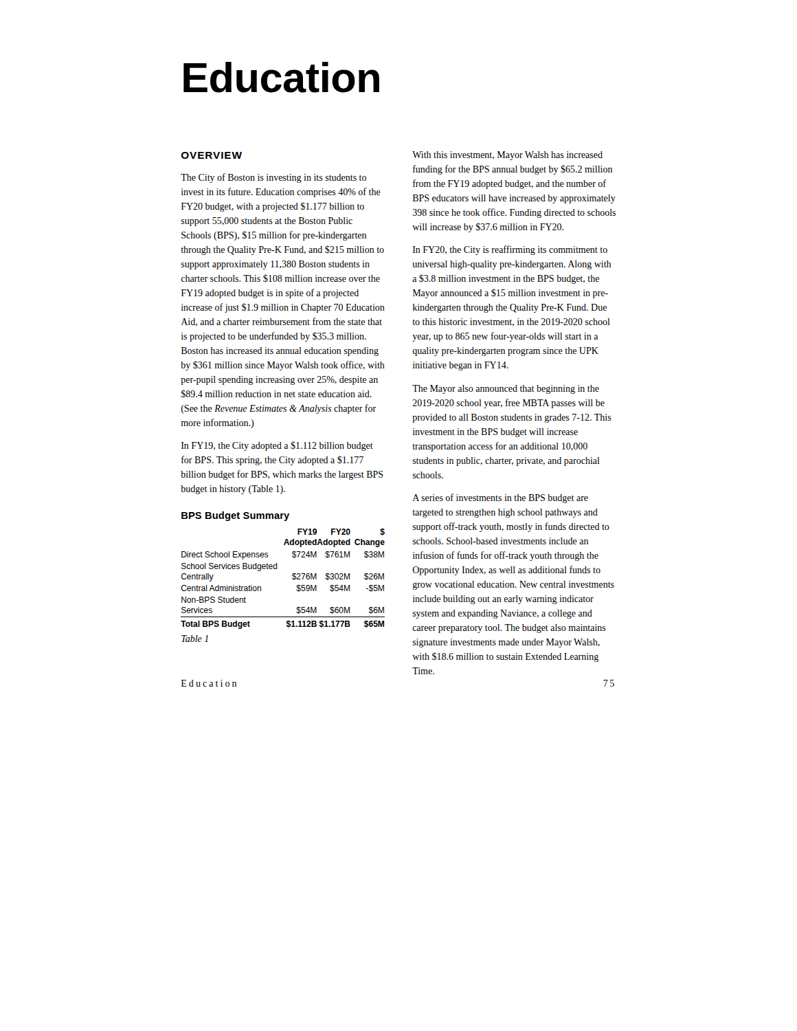Education
OVERVIEW
The City of Boston is investing in its students to invest in its future. Education comprises 40% of the FY20 budget, with a projected $1.177 billion to support 55,000 students at the Boston Public Schools (BPS), $15 million for pre-kindergarten through the Quality Pre-K Fund, and $215 million to support approximately 11,380 Boston students in charter schools. This $108 million increase over the FY19 adopted budget is in spite of a projected increase of just $1.9 million in Chapter 70 Education Aid, and a charter reimbursement from the state that is projected to be underfunded by $35.3 million. Boston has increased its annual education spending by $361 million since Mayor Walsh took office, with per-pupil spending increasing over 25%, despite an $89.4 million reduction in net state education aid. (See the Revenue Estimates & Analysis chapter for more information.)
In FY19, the City adopted a $1.112 billion budget for BPS. This spring, the City adopted a $1.177 billion budget for BPS, which marks the largest BPS budget in history (Table 1).
BPS Budget Summary
| | FY19 Adopted | FY20 Adopted | $ Change |
| --- | --- | --- | --- |
| Direct School Expenses | $724M | $761M | $38M |
| School Services Budgeted Centrally | $276M | $302M | $26M |
| Central Administration | $59M | $54M | -$5M |
| Non-BPS Student Services | $54M | $60M | $6M |
| Total BPS Budget | $1.112B | $1.177B | $65M |
Table 1
With this investment, Mayor Walsh has increased funding for the BPS annual budget by $65.2 million from the FY19 adopted budget, and the number of BPS educators will have increased by approximately 398 since he took office. Funding directed to schools will increase by $37.6 million in FY20.
In FY20, the City is reaffirming its commitment to universal high-quality pre-kindergarten. Along with a $3.8 million investment in the BPS budget, the Mayor announced a $15 million investment in pre-kindergarten through the Quality Pre-K Fund. Due to this historic investment, in the 2019-2020 school year, up to 865 new four-year-olds will start in a quality pre-kindergarten program since the UPK initiative began in FY14.
The Mayor also announced that beginning in the 2019-2020 school year, free MBTA passes will be provided to all Boston students in grades 7-12. This investment in the BPS budget will increase transportation access for an additional 10,000 students in public, charter, private, and parochial schools.
A series of investments in the BPS budget are targeted to strengthen high school pathways and support off-track youth, mostly in funds directed to schools. School-based investments include an infusion of funds for off-track youth through the Opportunity Index, as well as additional funds to grow vocational education. New central investments include building out an early warning indicator system and expanding Naviance, a college and career preparatory tool. The budget also maintains signature investments made under Mayor Walsh, with $18.6 million to sustain Extended Learning Time.
Education 75